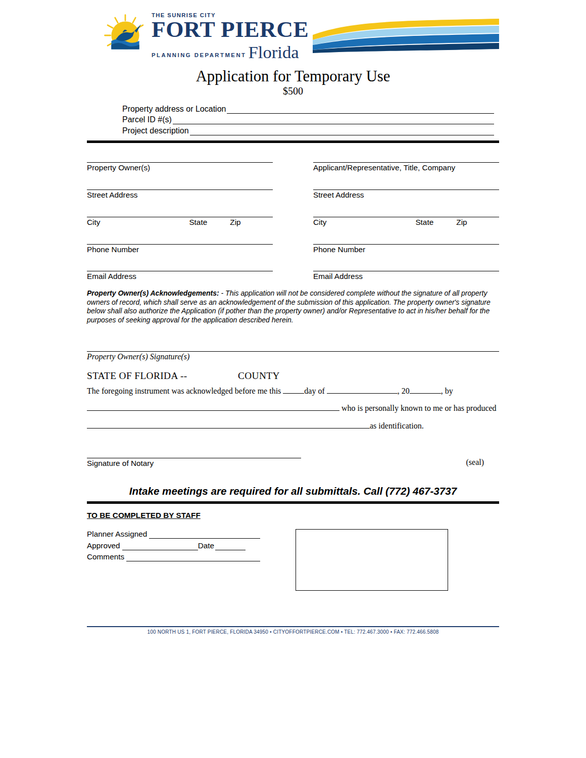THE SUNRISE CITY
FORT PIERCE
PLANNING DEPARTMENT
Florida
Application for Temporary Use
$500
Property address or Location
Parcel ID #(s)
Project description
Property Owner(s)
Street Address
City State Zip
Phone Number
Email Address
Applicant/Representative, Title, Company
Street Address
City State Zip
Phone Number
Email Address
Property Owner(s) Acknowledgements: - This application will not be considered complete without the signature of all property owners of record, which shall serve as an acknowledgement of the submission of this application. The property owner's signature below shall also authorize the Application (if pother than the property owner) and/or Representative to act in his/her behalf for the purposes of seeking approval for the application described herein.
Property Owner(s) Signature(s)
STATE OF FLORIDA -- COUNTY
The foregoing instrument was acknowledged before me this day of , 20 , by
who is personally known to me or has produced
as identification.
Signature of Notary
(seal)
Intake meetings are required for all submittals. Call (772) 467-3737
TO BE COMPLETED BY STAFF
Planner Assigned
Approved Date
Comments
100 NORTH US 1, FORT PIERCE, FLORIDA 34950 • CITYOFFORTPIERCE.COM • TEL: 772.467.3000 • FAX: 772.466.5808